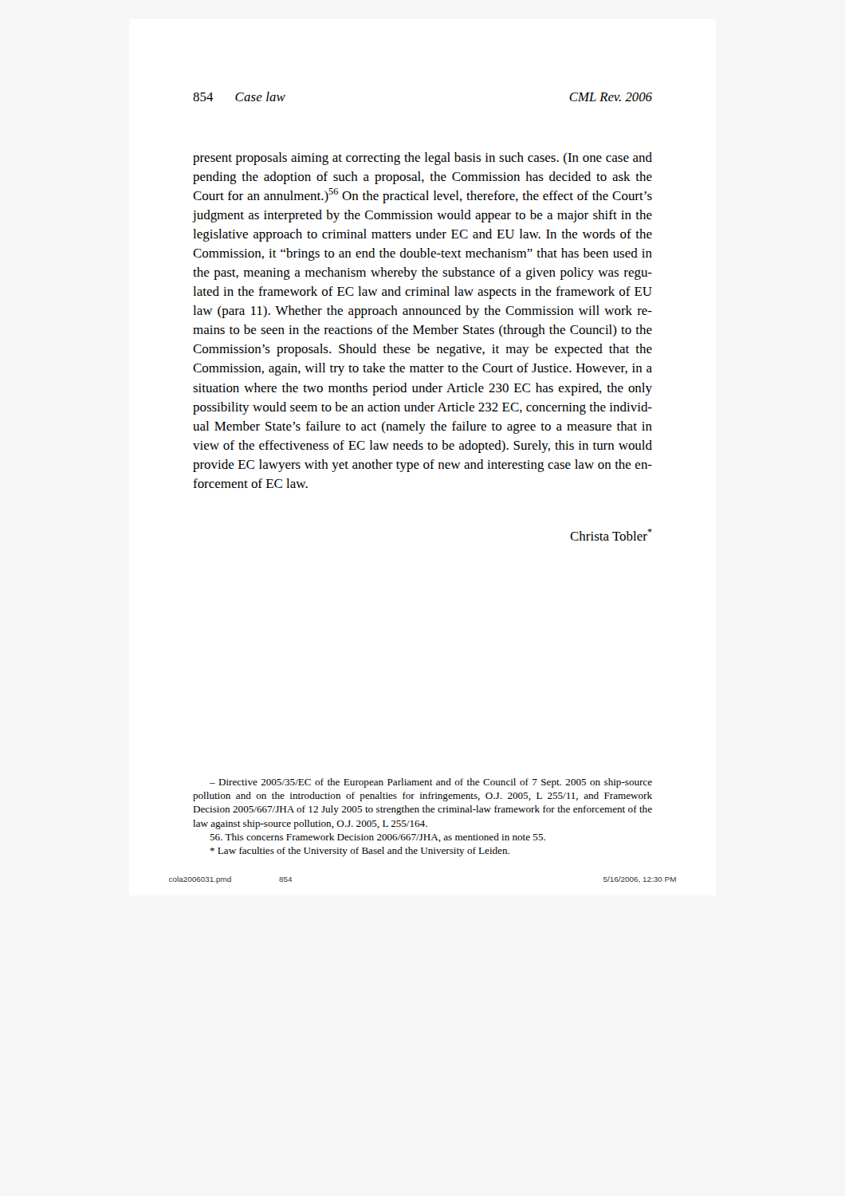854 Case law
CML Rev. 2006
present proposals aiming at correcting the legal basis in such cases. (In one case and pending the adoption of such a proposal, the Commission has decided to ask the Court for an annulment.)56 On the practical level, therefore, the effect of the Court’s judgment as interpreted by the Commission would appear to be a major shift in the legislative approach to criminal matters under EC and EU law. In the words of the Commission, it “brings to an end the double-text mechanism” that has been used in the past, meaning a mechanism whereby the substance of a given policy was regulated in the framework of EC law and criminal law aspects in the framework of EU law (para 11). Whether the approach announced by the Commission will work remains to be seen in the reactions of the Member States (through the Council) to the Commission’s proposals. Should these be negative, it may be expected that the Commission, again, will try to take the matter to the Court of Justice. However, in a situation where the two months period under Article 230 EC has expired, the only possibility would seem to be an action under Article 232 EC, concerning the individual Member State’s failure to act (namely the failure to agree to a measure that in view of the effectiveness of EC law needs to be adopted). Surely, this in turn would provide EC lawyers with yet another type of new and interesting case law on the enforcement of EC law.
Christa Tobler*
– Directive 2005/35/EC of the European Parliament and of the Council of 7 Sept. 2005 on ship-source pollution and on the introduction of penalties for infringements, O.J. 2005, L 255/11, and Framework Decision 2005/667/JHA of 12 July 2005 to strengthen the criminal-law framework for the enforcement of the law against ship-source pollution, O.J. 2005, L 255/164.
56. This concerns Framework Decision 2006/667/JHA, as mentioned in note 55.
* Law faculties of the University of Basel and the University of Leiden.
cola2006031.pmd 854 5/16/2006, 12:30 PM